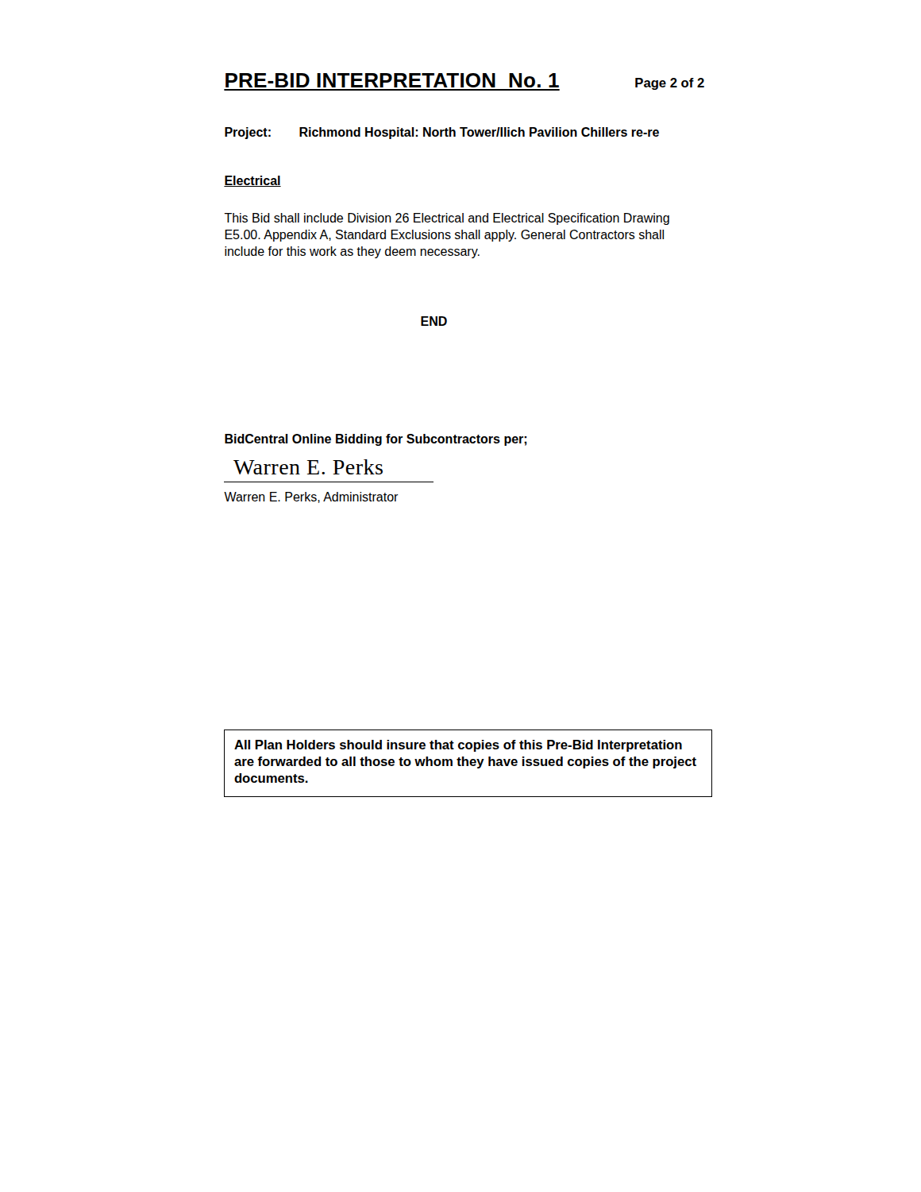PRE-BID INTERPRETATION No. 1
Page 2 of 2
Project: Richmond Hospital: North Tower/Ilich Pavilion Chillers re-re
Electrical
This Bid shall include Division 26 Electrical and Electrical Specification Drawing E5.00. Appendix A, Standard Exclusions shall apply. General Contractors shall include for this work as they deem necessary.
END
BidCentral Online Bidding for Subcontractors per;
Warren E. Perks
Warren E. Perks, Administrator
All Plan Holders should insure that copies of this Pre-Bid Interpretation are forwarded to all those to whom they have issued copies of the project documents.